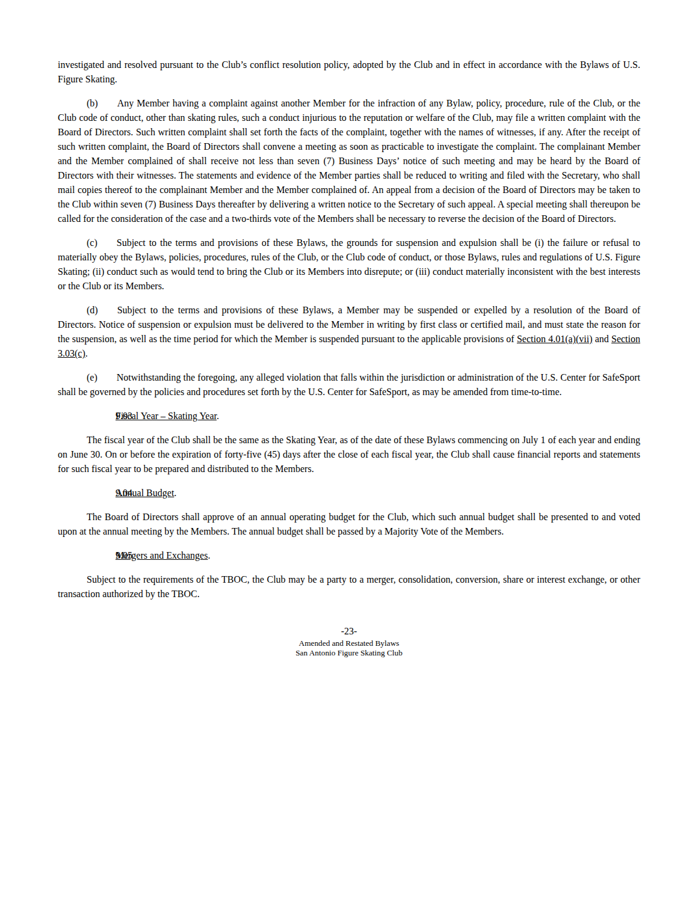investigated and resolved pursuant to the Club’s conflict resolution policy, adopted by the Club and in effect in accordance with the Bylaws of U.S. Figure Skating.
(b)  Any Member having a complaint against another Member for the infraction of any Bylaw, policy, procedure, rule of the Club, or the Club code of conduct, other than skating rules, such a conduct injurious to the reputation or welfare of the Club, may file a written complaint with the Board of Directors. Such written complaint shall set forth the facts of the complaint, together with the names of witnesses, if any. After the receipt of such written complaint, the Board of Directors shall convene a meeting as soon as practicable to investigate the complaint. The complainant Member and the Member complained of shall receive not less than seven (7) Business Days’ notice of such meeting and may be heard by the Board of Directors with their witnesses. The statements and evidence of the Member parties shall be reduced to writing and filed with the Secretary, who shall mail copies thereof to the complainant Member and the Member complained of. An appeal from a decision of the Board of Directors may be taken to the Club within seven (7) Business Days thereafter by delivering a written notice to the Secretary of such appeal. A special meeting shall thereupon be called for the consideration of the case and a two-thirds vote of the Members shall be necessary to reverse the decision of the Board of Directors.
(c)  Subject to the terms and provisions of these Bylaws, the grounds for suspension and expulsion shall be (i) the failure or refusal to materially obey the Bylaws, policies, procedures, rules of the Club, or the Club code of conduct, or those Bylaws, rules and regulations of U.S. Figure Skating; (ii) conduct such as would tend to bring the Club or its Members into disrepute; or (iii) conduct materially inconsistent with the best interests or the Club or its Members.
(d)  Subject to the terms and provisions of these Bylaws, a Member may be suspended or expelled by a resolution of the Board of Directors. Notice of suspension or expulsion must be delivered to the Member in writing by first class or certified mail, and must state the reason for the suspension, as well as the time period for which the Member is suspended pursuant to the applicable provisions of Section 4.01(a)(vii) and Section 3.03(c).
(e)  Notwithstanding the foregoing, any alleged violation that falls within the jurisdiction or administration of the U.S. Center for SafeSport shall be governed by the policies and procedures set forth by the U.S. Center for SafeSport, as may be amended from time-to-time.
9.03 Fiscal Year – Skating Year.
The fiscal year of the Club shall be the same as the Skating Year, as of the date of these Bylaws commencing on July 1 of each year and ending on June 30. On or before the expiration of forty-five (45) days after the close of each fiscal year, the Club shall cause financial reports and statements for such fiscal year to be prepared and distributed to the Members.
9.04 Annual Budget.
The Board of Directors shall approve of an annual operating budget for the Club, which such annual budget shall be presented to and voted upon at the annual meeting by the Members. The annual budget shall be passed by a Majority Vote of the Members.
9.05 Mergers and Exchanges.
Subject to the requirements of the TBOC, the Club may be a party to a merger, consolidation, conversion, share or interest exchange, or other transaction authorized by the TBOC.
-23-
Amended and Restated Bylaws
San Antonio Figure Skating Club